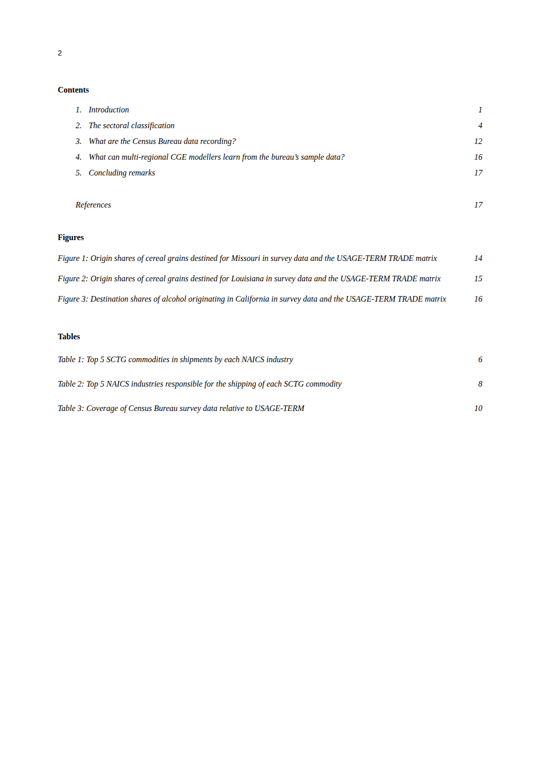2
Contents
1. Introduction 1
2. The sectoral classification 4
3. What are the Census Bureau data recording? 12
4. What can multi-regional CGE modellers learn from the bureau’s sample data? 16
5. Concluding remarks 17
References 17
Figures
Figure 1: Origin shares of cereal grains destined for Missouri in survey data and the USAGE-TERM TRADE matrix 14
Figure 2: Origin shares of cereal grains destined for Louisiana in survey data and the USAGE-TERM TRADE matrix 15
Figure 3: Destination shares of alcohol originating in California in survey data and the USAGE-TERM TRADE matrix 16
Tables
Table 1: Top 5 SCTG commodities in shipments by each NAICS industry 6
Table 2: Top 5 NAICS industries responsible for the shipping of each SCTG commodity 8
Table 3: Coverage of Census Bureau survey data relative to USAGE-TERM 10